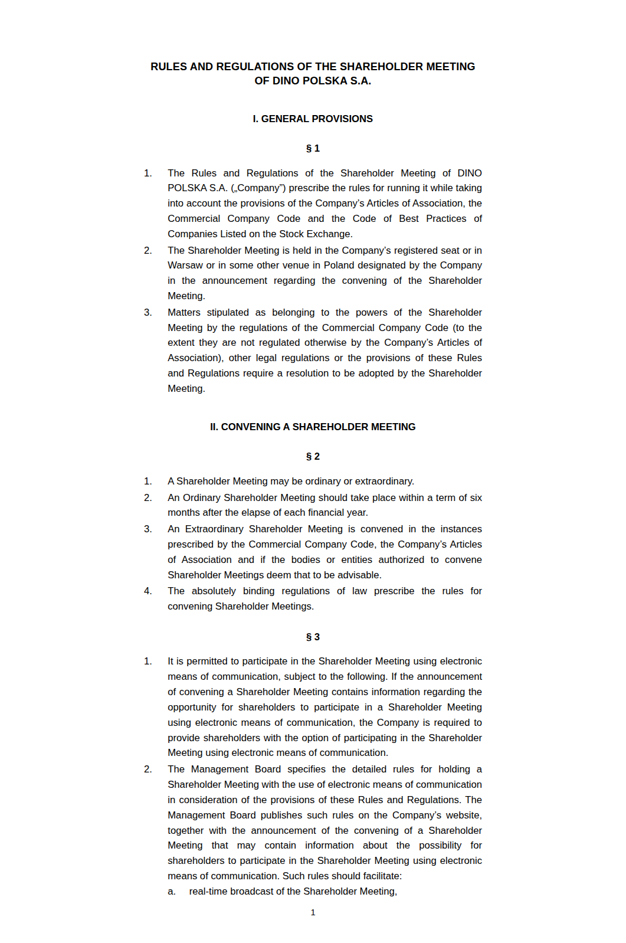RULES AND REGULATIONS OF THE SHAREHOLDER MEETINGOF DINO POLSKA S.A.
I. GENERAL PROVISIONS
§ 1
The Rules and Regulations of the Shareholder Meeting of DINO POLSKA S.A. („Company”) prescribe the rules for running it while taking into account the provisions of the Company’s Articles of Association, the Commercial Company Code and the Code of Best Practices of Companies Listed on the Stock Exchange.
The Shareholder Meeting is held in the Company’s registered seat or in Warsaw or in some other venue in Poland designated by the Company in the announcement regarding the convening of the Shareholder Meeting.
Matters stipulated as belonging to the powers of the Shareholder Meeting by the regulations of the Commercial Company Code (to the extent they are not regulated otherwise by the Company’s Articles of Association), other legal regulations or the provisions of these Rules and Regulations require a resolution to be adopted by the Shareholder Meeting.
II. CONVENING A SHAREHOLDER MEETING
§ 2
A Shareholder Meeting may be ordinary or extraordinary.
An Ordinary Shareholder Meeting should take place within a term of six months after the elapse of each financial year.
An Extraordinary Shareholder Meeting is convened in the instances prescribed by the Commercial Company Code, the Company’s Articles of Association and if the bodies or entities authorized to convene Shareholder Meetings deem that to be advisable.
The absolutely binding regulations of law prescribe the rules for convening Shareholder Meetings.
§ 3
It is permitted to participate in the Shareholder Meeting using electronic means of communication, subject to the following. If the announcement of convening a Shareholder Meeting contains information regarding the opportunity for shareholders to participate in a Shareholder Meeting using electronic means of communication, the Company is required to provide shareholders with the option of participating in the Shareholder Meeting using electronic means of communication.
The Management Board specifies the detailed rules for holding a Shareholder Meeting with the use of electronic means of communication in consideration of the provisions of these Rules and Regulations. The Management Board publishes such rules on the Company’s website, together with the announcement of the convening of a Shareholder Meeting that may contain information about the possibility for shareholders to participate in the Shareholder Meeting using electronic means of communication. Such rules should facilitate:
real-time broadcast of the Shareholder Meeting,
1